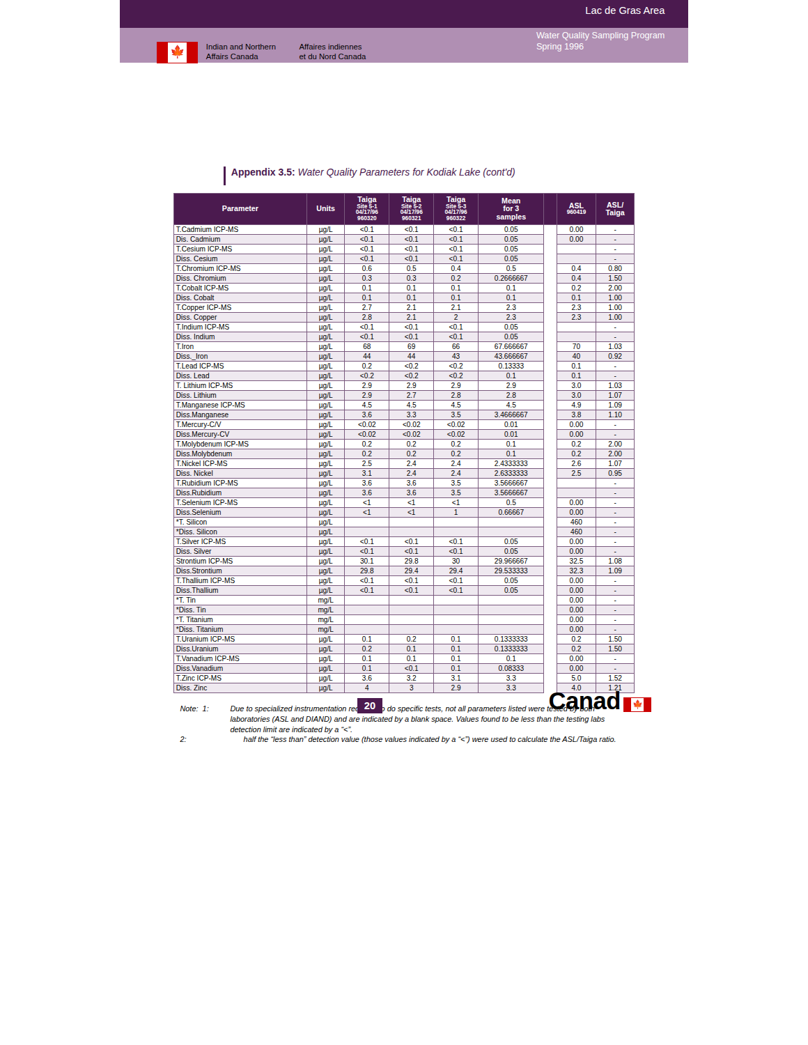Lac de Gras Area
Water Quality Sampling Program
Spring 1996
🍁
Indian and Northern
Affairs Canada
Affaires indiennes
et du Nord Canada
Appendix 3.5: Water Quality Parameters for Kodiak Lake (cont'd)
| Parameter | Units | Taiga Site 5-1 04/17/96 960320 | Taiga Site 5-2 04/17/96 960321 | Taiga Site 5-3 04/17/96 960322 | Mean for 3 samples | | ASL 960419 | ASL/ Taiga |
| --- | --- | --- | --- | --- | --- | --- | --- | --- |
| T.Cadmium ICP-MS | µg/L | <0.1 | <0.1 | <0.1 | 0.05 | | 0.00 | - |
| Dis. Cadmium | µg/L | <0.1 | <0.1 | <0.1 | 0.05 | | 0.00 | - |
| T.Cesium ICP-MS | µg/L | <0.1 | <0.1 | <0.1 | 0.05 | | | - |
| Diss. Cesium | µg/L | <0.1 | <0.1 | <0.1 | 0.05 | | | - |
| T.Chromium ICP-MS | µg/L | 0.6 | 0.5 | 0.4 | 0.5 | | 0.4 | 0.80 |
| Diss. Chromium | µg/L | 0.3 | 0.3 | 0.2 | 0.2666667 | | 0.4 | 1.50 |
| T.Cobalt ICP-MS | µg/L | 0.1 | 0.1 | 0.1 | 0.1 | | 0.2 | 2.00 |
| Diss. Cobalt | µg/L | 0.1 | 0.1 | 0.1 | 0.1 | | 0.1 | 1.00 |
| T.Copper ICP-MS | µg/L | 2.7 | 2.1 | 2.1 | 2.3 | | 2.3 | 1.00 |
| Diss. Copper | µg/L | 2.8 | 2.1 | 2 | 2.3 | | 2.3 | 1.00 |
| T.Indium ICP-MS | µg/L | <0.1 | <0.1 | <0.1 | 0.05 | | | - |
| Diss. Indium | µg/L | <0.1 | <0.1 | <0.1 | 0.05 | | | - |
| T.Iron | µg/L | 68 | 69 | 66 | 67.666667 | | 70 | 1.03 |
| Diss._Iron | µg/L | 44 | 44 | 43 | 43.666667 | | 40 | 0.92 |
| T.Lead ICP-MS | µg/L | 0.2 | <0.2 | <0.2 | 0.13333 | | 0.1 | - |
| Diss. Lead | µg/L | <0.2 | <0.2 | <0.2 | 0.1 | | 0.1 | - |
| T. Lithium ICP-MS | µg/L | 2.9 | 2.9 | 2.9 | 2.9 | | 3.0 | 1.03 |
| Diss. Lithium | µg/L | 2.9 | 2.7 | 2.8 | 2.8 | | 3.0 | 1.07 |
| T.Manganese ICP-MS | µg/L | 4.5 | 4.5 | 4.5 | 4.5 | | 4.9 | 1.09 |
| Diss.Manganese | µg/L | 3.6 | 3.3 | 3.5 | 3.4666667 | | 3.8 | 1.10 |
| T.Mercury-C/V | µg/L | <0.02 | <0.02 | <0.02 | 0.01 | | 0.00 | - |
| Diss.Mercury-CV | µg/L | <0.02 | <0.02 | <0.02 | 0.01 | | 0.00 | - |
| T.Molybdenum ICP-MS | µg/L | 0.2 | 0.2 | 0.2 | 0.1 | | 0.2 | 2.00 |
| Diss.Molybdenum | µg/L | 0.2 | 0.2 | 0.2 | 0.1 | | 0.2 | 2.00 |
| T.Nickel ICP-MS | µg/L | 2.5 | 2.4 | 2.4 | 2.4333333 | | 2.6 | 1.07 |
| Diss. Nickel | µg/L | 3.1 | 2.4 | 2.4 | 2.6333333 | | 2.5 | 0.95 |
| T.Rubidium ICP-MS | µg/L | 3.6 | 3.6 | 3.5 | 3.5666667 | | | - |
| Diss.Rubidium | µg/L | 3.6 | 3.6 | 3.5 | 3.5666667 | | | - |
| T.Selenium ICP-MS | µg/L | <1 | <1 | <1 | 0.5 | | 0.00 | - |
| Diss.Selenium | µg/L | <1 | <1 | 1 | 0.66667 | | 0.00 | - |
| *T. Silicon | µg/L | | | | | | 460 | - |
| *Diss. Silicon | µg/L | | | | | | 460 | - |
| T.Silver ICP-MS | µg/L | <0.1 | <0.1 | <0.1 | 0.05 | | 0.00 | - |
| Diss. Silver | µg/L | <0.1 | <0.1 | <0.1 | 0.05 | | 0.00 | - |
| Strontium ICP-MS | µg/L | 30.1 | 29.8 | 30 | 29.966667 | | 32.5 | 1.08 |
| Diss.Strontium | µg/L | 29.8 | 29.4 | 29.4 | 29.533333 | | 32.3 | 1.09 |
| T.Thallium ICP-MS | µg/L | <0.1 | <0.1 | <0.1 | 0.05 | | 0.00 | - |
| Diss.Thallium | µg/L | <0.1 | <0.1 | <0.1 | 0.05 | | 0.00 | - |
| *T. Tin | mg/L | | | | | | 0.00 | - |
| *Diss. Tin | mg/L | | | | | | 0.00 | - |
| *T. Titanium | mg/L | | | | | | 0.00 | - |
| *Diss. Titanium | mg/L | | | | | | 0.00 | - |
| T.Uranium ICP-MS | µg/L | 0.1 | 0.2 | 0.1 | 0.1333333 | | 0.2 | 1.50 |
| Diss.Uranium | µg/L | 0.2 | 0.1 | 0.1 | 0.1333333 | | 0.2 | 1.50 |
| T.Vanadium ICP-MS | µg/L | 0.1 | 0.1 | 0.1 | 0.1 | | 0.00 | - |
| Diss.Vanadium | µg/L | 0.1 | <0.1 | 0.1 | 0.08333 | | 0.00 | - |
| T.Zinc ICP-MS | µg/L | 3.6 | 3.2 | 3.1 | 3.3 | | 5.0 | 1.52 |
| Diss. Zinc | µg/L | 4 | 3 | 2.9 | 3.3 | | 4.0 | 1.21 |
Note: 1:
Due to specialized instrumentation required to do specific tests, not all parameters listed were tested by both laboratories (ASL and DIAND) and are indicated by a blank space. Values found to be less than the testing labs detection limit are indicated by a “<”.
2:
half the “less than” detection value (those values indicated by a “<”) were used to calculate the ASL/Taiga ratio.
20
Canad🍁